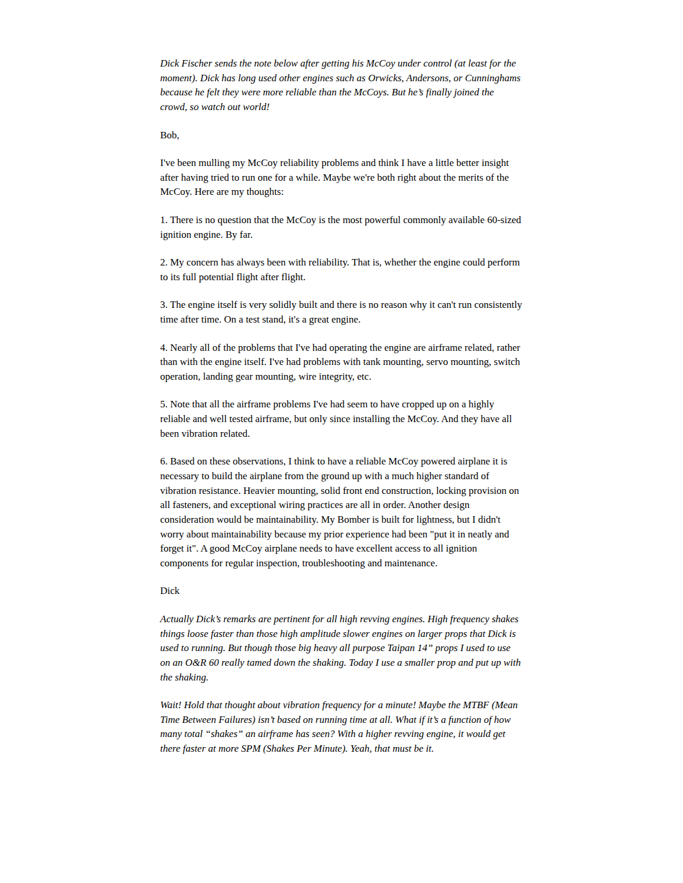Dick Fischer sends the note below after getting his McCoy under control (at least for the moment). Dick has long used other engines such as Orwicks, Andersons, or Cunninghams because he felt they were more reliable than the McCoys. But he’s finally joined the crowd, so watch out world!
Bob,
I've been mulling my McCoy reliability problems and think I have a little better insight after having tried to run one for a while. Maybe we're both right about the merits of the McCoy. Here are my thoughts:
1. There is no question that the McCoy is the most powerful commonly available 60-sized ignition engine. By far.
2. My concern has always been with reliability. That is, whether the engine could perform to its full potential flight after flight.
3. The engine itself is very solidly built and there is no reason why it can't run consistently time after time. On a test stand, it's a great engine.
4. Nearly all of the problems that I've had operating the engine are airframe related, rather than with the engine itself. I've had problems with tank mounting, servo mounting, switch operation, landing gear mounting, wire integrity, etc.
5. Note that all the airframe problems I've had seem to have cropped up on a highly reliable and well tested airframe, but only since installing the McCoy. And they have all been vibration related.
6. Based on these observations, I think to have a reliable McCoy powered airplane it is necessary to build the airplane from the ground up with a much higher standard of vibration resistance. Heavier mounting, solid front end construction, locking provision on all fasteners, and exceptional wiring practices are all in order. Another design consideration would be maintainability. My Bomber is built for lightness, but I didn't worry about maintainability because my prior experience had been "put it in neatly and forget it". A good McCoy airplane needs to have excellent access to all ignition components for regular inspection, troubleshooting and maintenance.
Dick
Actually Dick’s remarks are pertinent for all high revving engines. High frequency shakes things loose faster than those high amplitude slower engines on larger props that Dick is used to running. But though those big heavy all purpose Taipan 14” props I used to use on an O&R 60 really tamed down the shaking. Today I use a smaller prop and put up with the shaking.
Wait! Hold that thought about vibration frequency for a minute! Maybe the MTBF (Mean Time Between Failures) isn’t based on running time at all. What if it’s a function of how many total “shakes” an airframe has seen? With a higher revving engine, it would get there faster at more SPM (Shakes Per Minute). Yeah, that must be it.